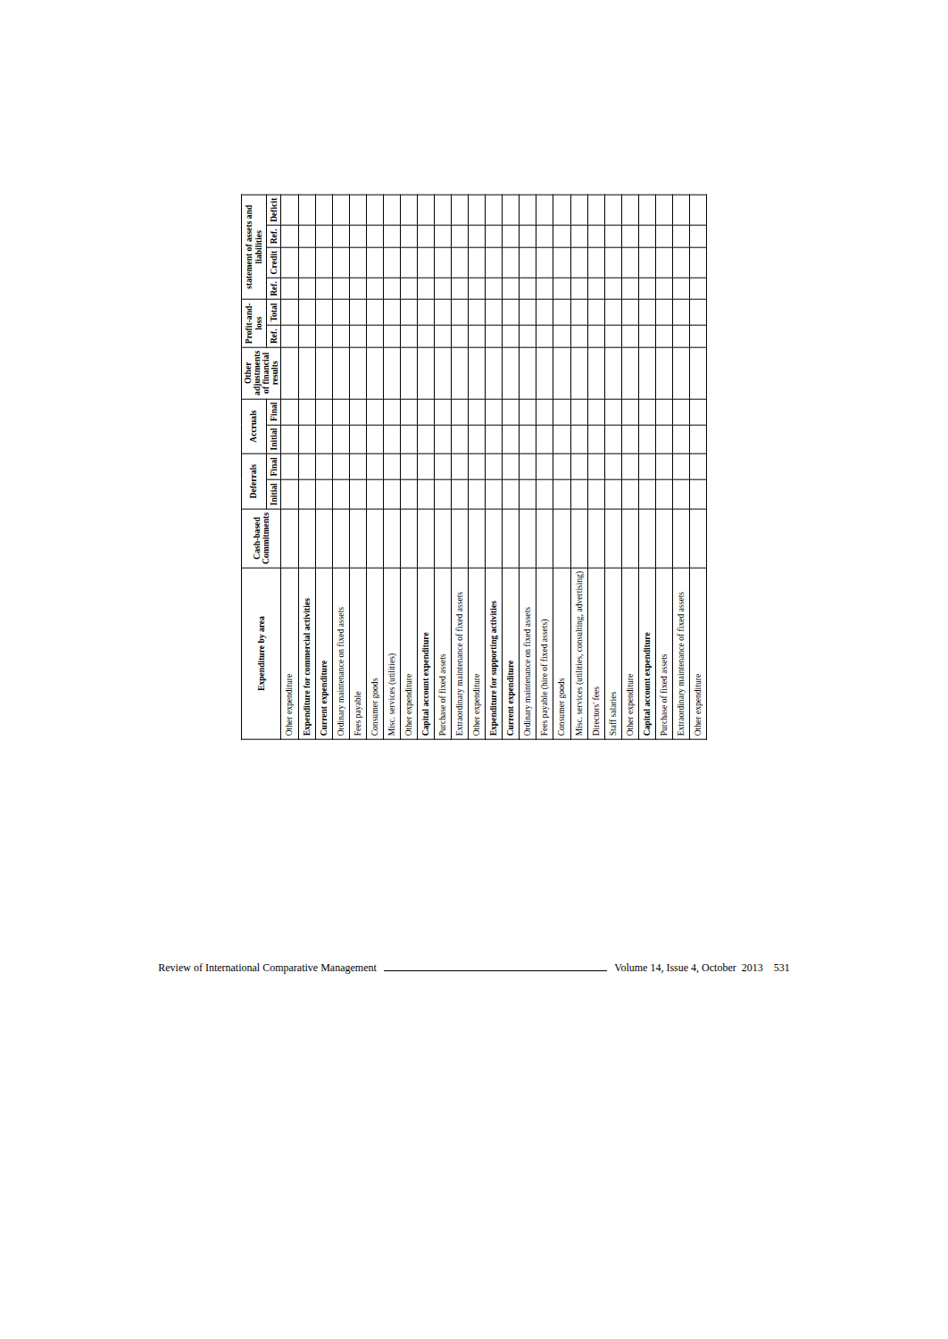| Expenditure by area | Cash-based Commitments | Deferrals | Accruals | Other adjustments of financial results | Profit-and- loss | statement of assets and liabilities |
| --- | --- | --- | --- | --- | --- | --- |
| Initial | Final | Initial | Final | Ref. | Total | Ref. | Credit | Ref. | Deficit |
| Other expenditure | | | | | | | | | | | | |
| Expenditure for commercial activities | | | | | | | | | | | | |
| Current expenditure | | | | | | | | | | | | |
| Ordinary maintenance on fixed assets | | | | | | | | | | | | |
| Fees payable | | | | | | | | | | | | |
| Consumer goods | | | | | | | | | | | | |
| Misc. services (utilities) | | | | | | | | | | | | |
| Other expenditure | | | | | | | | | | | | |
| Capital account expenditure | | | | | | | | | | | | |
| Purchase of fixed assets | | | | | | | | | | | | |
| Extraordinary maintenance of fixed assets | | | | | | | | | | | | |
| Other expenditure | | | | | | | | | | | | |
| Expenditure for supporting activities | | | | | | | | | | | | |
| Current expenditure | | | | | | | | | | | | |
| Ordinary maintenance on fixed assets | | | | | | | | | | | | |
| Fees payable (hire of fixed assets) | | | | | | | | | | | | |
| Consumer goods | | | | | | | | | | | | |
| Misc. services (utilities, consulting, advertising) | | | | | | | | | | | | |
| Directors' fees | | | | | | | | | | | | |
| Staff salaries | | | | | | | | | | | | |
| Other expenditure | | | | | | | | | | | | |
| Capital account expenditure | | | | | | | | | | | | |
| Purchase of fixed assets | | | | | | | | | | | | |
| Extraordinary maintenance of fixed assets | | | | | | | | | | | | |
| Other expenditure | | | | | | | | | | | | |
Review of International Comparative Management Volume 14, Issue 4, October 2013 531